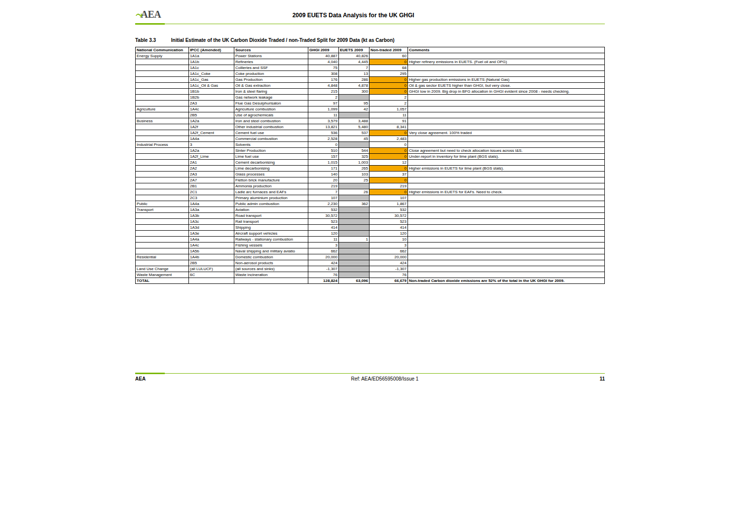⤳AEA
2009 EUETS Data Analysis for the UK GHGI
Table 3.3 Initial Estimate of the UK Carbon Dioxide Traded / non-Traded Split for 2009 Data (kt as Carbon)
| National Communication | IPCC (Amended) | Sources | GHGI 2009 | EUETS 2009 | Non-traded 2009 | Comments |
| --- | --- | --- | --- | --- | --- | --- |
| Energy Supply | 1A1a | Power Stations | 40,887 | 40,826 | 60 | |
| | 1A1b | Refineries | 4,040 | 4,445 | 0 | Higher refinery emissions in EUETS. (Fuel oil and OPG) |
| | 1A1c | Collieries and SSF | 75 | 7 | 68 | |
| | 1A1c_Coke | Coke production | 308 | 13 | 295 | |
| | 1A1c_Gas | Gas Production | 176 | 286 | 0 | Higher gas production emissions in EUETS (Natural Gas) |
| | 1A1c_Oil & Gas | Oil & Gas extraction | 4,848 | 4,878 | 0 | Oil & gas sector EUETS higher than GHGI, but very close. |
| | 1B1b | Iron & steel flaring | 215 | 300 | 0 | GHGI low in 2009. Big drop in BFG allocation in GHGI evident since 2008 - needs checking. |
| | 1B2b | Gas network leakage | 2 | | 2 | |
| | 2A3 | Flue Gas Desulphurisaton | 97 | 95 | 2 | |
| Agriculture | 1A4c | Agriculture combustion | 1,099 | 42 | 1,057 | |
| | 2B5 | Use of agrochemicals | 11 | | 11 | |
| Business | 1A2a | Iron and steel combustion | 3,579 | 3,488 | 91 | |
| | 1A2f | Other industrial combustion | 13,821 | 5,480 | 8,341 | |
| | 1A2f_Cement | Cement fuel use | 536 | 537 | 0 | Very close agreement. 100% traded |
| | 1A4a | Commercial combustion | 2,528 | 45 | 2,483 | |
| Industrial Process | 3 | Solvents | 0 | | 0 | |
| | 1A2a | Sinter Production | 510 | 544 | 0 | Close agreement but need to check allocation issues across I&S. |
| | 1A2f_Lime | Lime fuel use | 157 | 325 | 0 | Under-report in inventory for lime plant (BGS stats). |
| | 2A1 | Cement decarbonising | 1,015 | 1,003 | 12 | |
| | 2A2 | Lime decarbonising | 171 | 265 | 0 | Higher emissions in EUETS for lime plant (BGS stats). |
| | 2A3 | Glass processes | 140 | 103 | 37 | |
| | 2A7 | Fletton brick manufacture | 20 | 25 | 0 | |
| | 2B1 | Ammonia production | 219 | | 219 | |
| | 2C1 | Ladle arc furnaces and EAFs | 7 | 26 | 0 | Higher emissions in EUETS for EAFs. Need to check. |
| | 2C3 | Primary aluminium production | 107 | | 107 | |
| Public | 1A4a | Public admin combustion | 2,230 | 362 | 1,867 | |
| Transport | 1A3a | Aviation | 532 | | 532 | |
| | 1A3b | Road transport | 30,572 | | 30,572 | |
| | 1A3c | Rail transport | 523 | | 523 | |
| | 1A3d | Shipping | 414 | | 414 | |
| | 1A3e | Aircraft support vehicles | 120 | | 120 | |
| | 1A4a | Railways - stationary combustion | 11 | 1 | 10 | |
| | 1A4c | Fishing vessels | 3 | | 3 | |
| | 1A5b | Naval shipping and military aviatio | 662 | | 662 | |
| Residential | 1A4b | Domestic combustion | 20,000 | | 20,000 | |
| | 2B5 | Non-aerosol products | 424 | | 424 | |
| Land Use Change | (all LULUCF) | (all sources and sinks) | -1,307 | | -1,307 | |
| Waste Management | 6C | Waste incineration | 76 | | 76 | |
| TOTAL | | | 128,824 | 63,096 | 66,679 | Non-traded Carbon dioxide emissions are 52% of the total in the UK GHGI for 2009. |
AEA
Ref: AEA/ED56595008/Issue 1
11